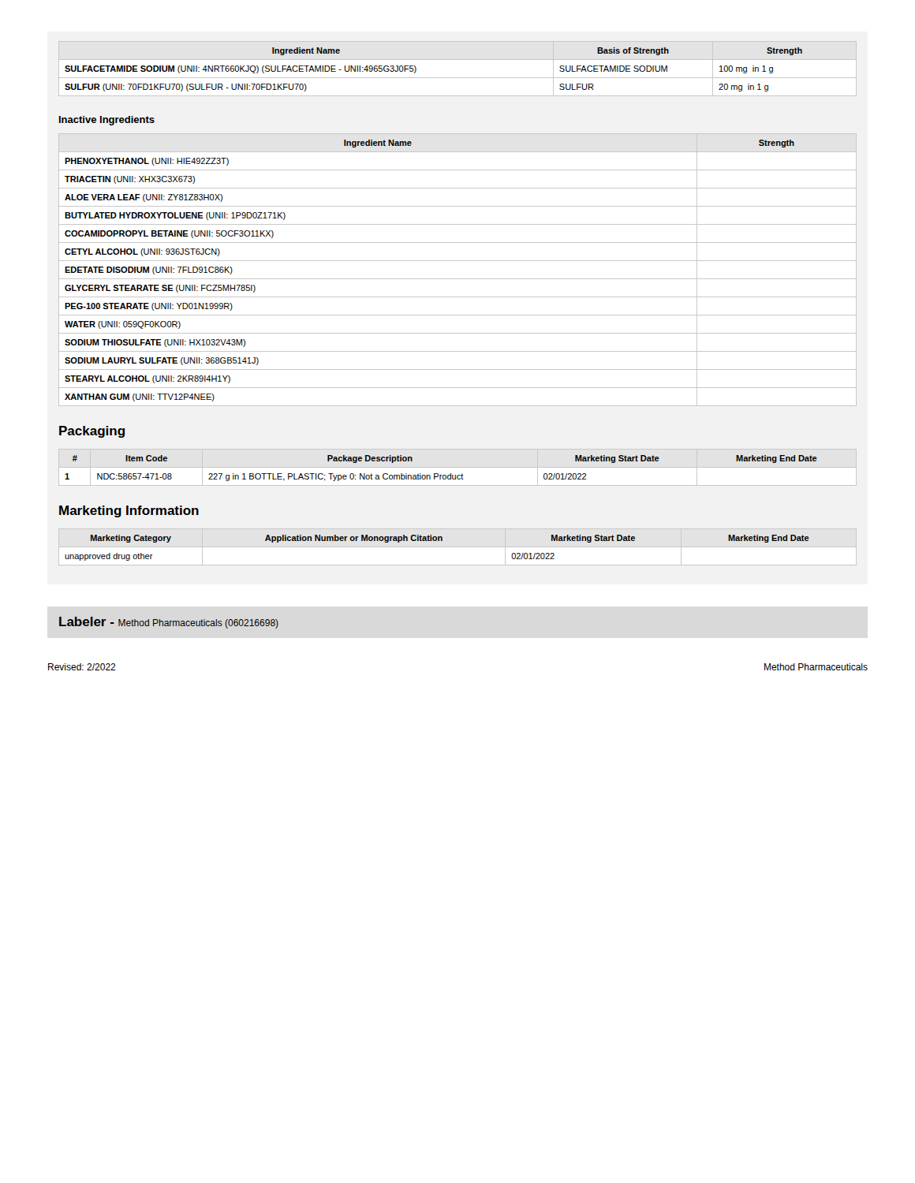| Ingredient Name | Basis of Strength | Strength |
| --- | --- | --- |
| SULFACETAMIDE SODIUM (UNII: 4NRT660KJQ) (SULFACETAMIDE - UNII:4965G3J0F5) | SULFACETAMIDE SODIUM | 100 mg in 1 g |
| SULFUR (UNII: 70FD1KFU70) (SULFUR - UNII:70FD1KFU70) | SULFUR | 20 mg in 1 g |
Inactive Ingredients
| Ingredient Name | Strength |
| --- | --- |
| PHENOXYETHANOL (UNII: HIE492ZZ3T) | |
| TRIACETIN (UNII: XHX3C3X673) | |
| ALOE VERA LEAF (UNII: ZY81Z83H0X) | |
| BUTYLATED HYDROXYTOLUENE (UNII: 1P9D0Z171K) | |
| COCAMIDOPROPYL BETAINE (UNII: 5OCF3O11KX) | |
| CETYL ALCOHOL (UNII: 936JST6JCN) | |
| EDETATE DISODIUM (UNII: 7FLD91C86K) | |
| GLYCERYL STEARATE SE (UNII: FCZ5MH785I) | |
| PEG-100 STEARATE (UNII: YD01N1999R) | |
| WATER (UNII: 059QF0KO0R) | |
| SODIUM THIOSULFATE (UNII: HX1032V43M) | |
| SODIUM LAURYL SULFATE (UNII: 368GB5141J) | |
| STEARYL ALCOHOL (UNII: 2KR89I4H1Y) | |
| XANTHAN GUM (UNII: TTV12P4NEE) | |
Packaging
| # | Item Code | Package Description | Marketing Start Date | Marketing End Date |
| --- | --- | --- | --- | --- |
| 1 | NDC:58657-471-08 | 227 g in 1 BOTTLE, PLASTIC; Type 0: Not a Combination Product | 02/01/2022 | |
Marketing Information
| Marketing Category | Application Number or Monograph Citation | Marketing Start Date | Marketing End Date |
| --- | --- | --- | --- |
| unapproved drug other | | 02/01/2022 | |
Labeler - Method Pharmaceuticals (060216698)
Revised: 2/2022
Method Pharmaceuticals